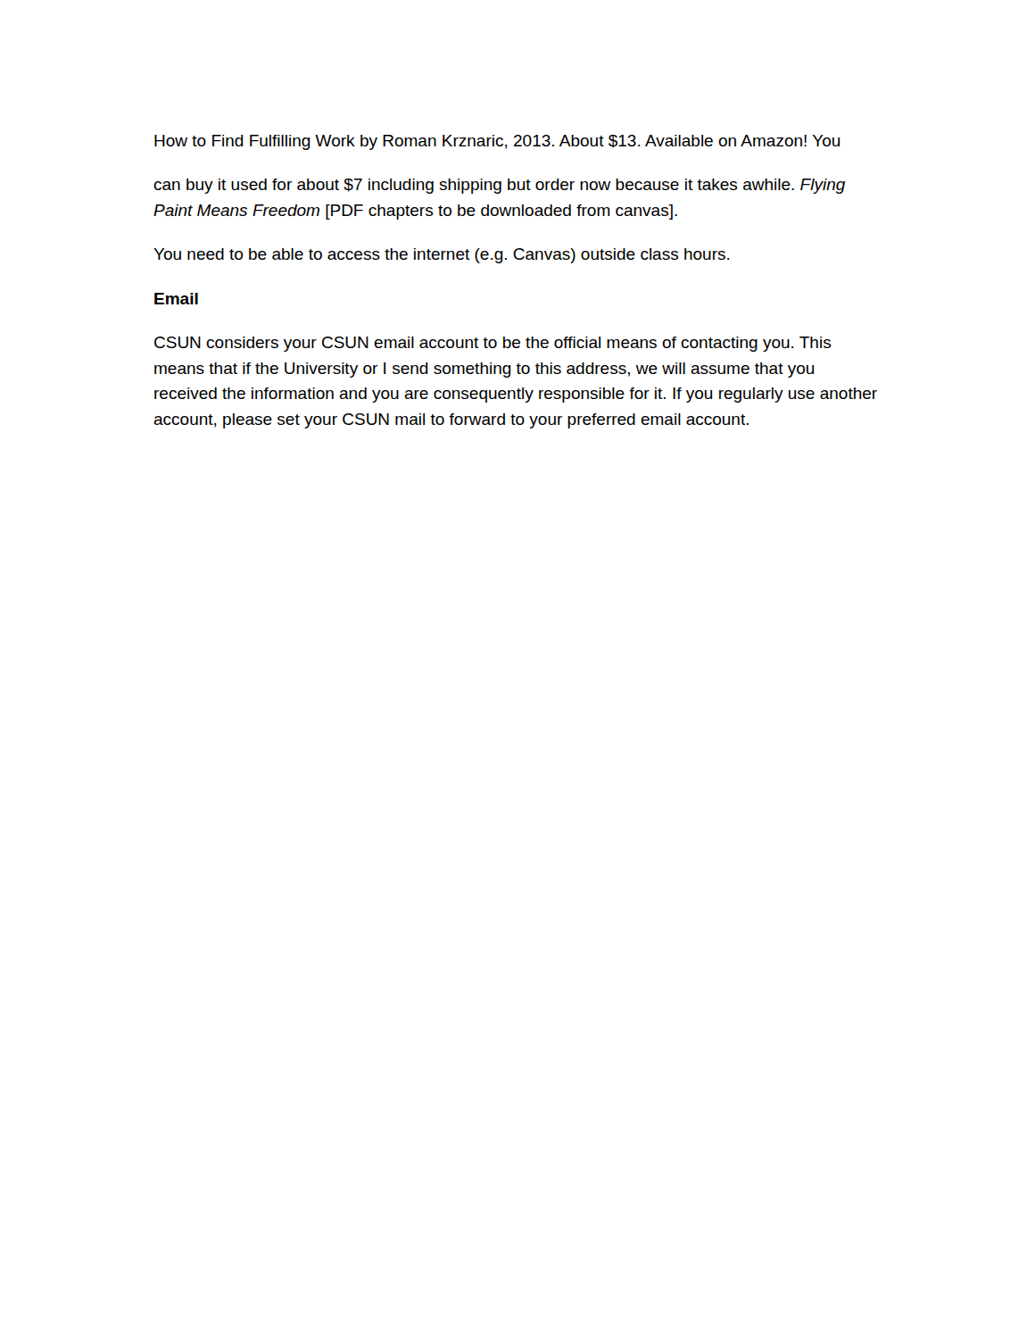How to Find Fulfilling Work by Roman Krznaric, 2013. About $13. Available on Amazon! You
can buy it used for about $7 including shipping but order now because it takes awhile. Flying Paint Means Freedom [PDF chapters to be downloaded from canvas].
You need to be able to access the internet (e.g. Canvas) outside class hours.
Email
CSUN considers your CSUN email account to be the official means of contacting you. This means that if the University or I send something to this address, we will assume that you received the information and you are consequently responsible for it. If you regularly use another account, please set your CSUN mail to forward to your preferred email account.